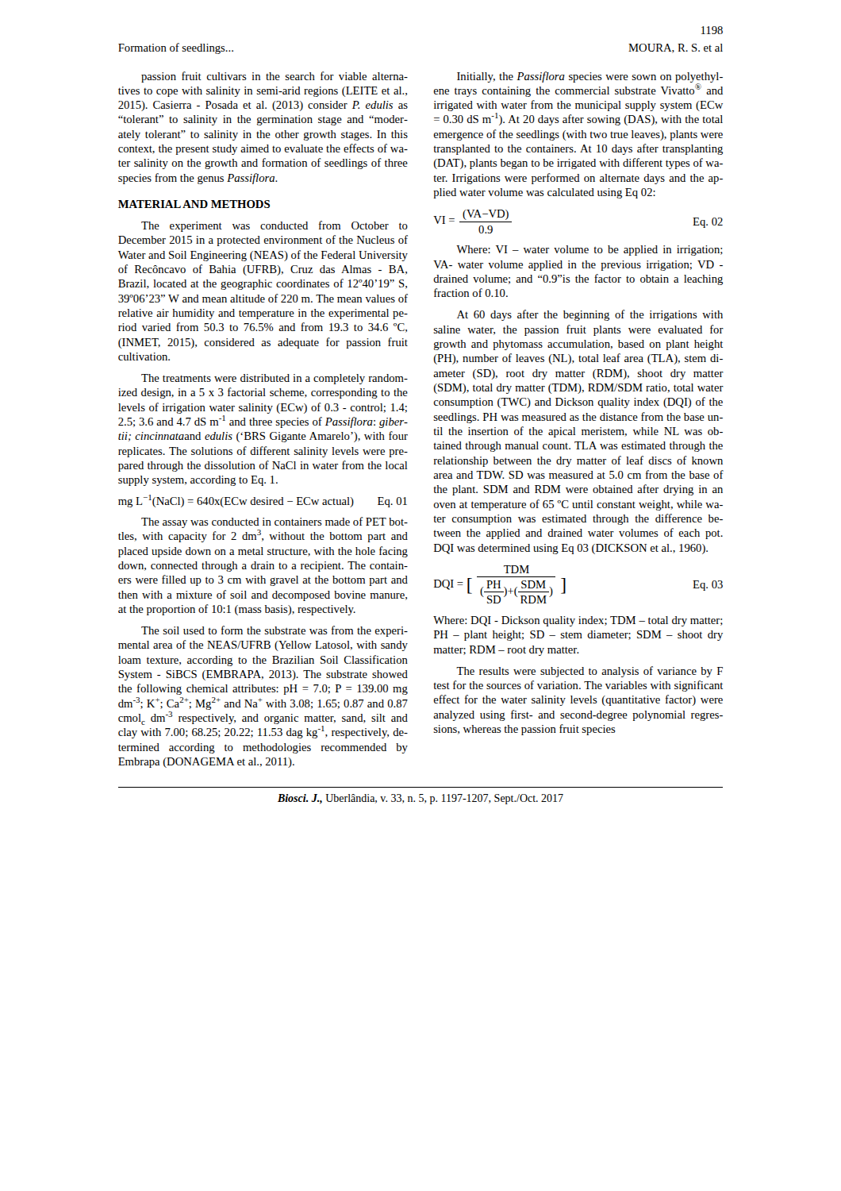1198
Formation of seedlings...
MOURA, R. S. et al
passion fruit cultivars in the search for viable alternatives to cope with salinity in semi-arid regions (LEITE et al., 2015). Casierra - Posada et al. (2013) consider P. edulis as “tolerant” to salinity in the germination stage and “moderately tolerant” to salinity in the other growth stages. In this context, the present study aimed to evaluate the effects of water salinity on the growth and formation of seedlings of three species from the genus Passiflora.
MATERIAL AND METHODS
The experiment was conducted from October to December 2015 in a protected environment of the Nucleus of Water and Soil Engineering (NEAS) of the Federal University of Recôncavo of Bahia (UFRB), Cruz das Almas - BA, Brazil, located at the geographic coordinates of 12º40’19” S, 39º06’23” W and mean altitude of 220 m. The mean values of relative air humidity and temperature in the experimental period varied from 50.3 to 76.5% and from 19.3 to 34.6 ºC, (INMET, 2015), considered as adequate for passion fruit cultivation.
The treatments were distributed in a completely randomized design, in a 5 x 3 factorial scheme, corresponding to the levels of irrigation water salinity (ECw) of 0.3 - control; 1.4; 2.5; 3.6 and 4.7 dS m-1 and three species of Passiflora: gibertii; cincinnataand edulis (‘BRS Gigante Amarelo’), with four replicates. The solutions of different salinity levels were prepared through the dissolution of NaCl in water from the local supply system, according to Eq. 1.
mg L−1(NaCl) = 640x(ECw desired − ECw actual)
Eq. 01
The assay was conducted in containers made of PET bottles, with capacity for 2 dm3, without the bottom part and placed upside down on a metal structure, with the hole facing down, connected through a drain to a recipient. The containers were filled up to 3 cm with gravel at the bottom part and then with a mixture of soil and decomposed bovine manure, at the proportion of 10:1 (mass basis), respectively.
The soil used to form the substrate was from the experimental area of the NEAS/UFRB (Yellow Latosol, with sandy loam texture, according to the Brazilian Soil Classification System - SiBCS (EMBRAPA, 2013). The substrate showed the following chemical attributes: pH = 7.0; P = 139.00 mg dm-3; K+; Ca2+; Mg2+ and Na+ with 3.08; 1.65; 0.87 and 0.87 cmolc dm-3 respectively, and organic matter, sand, silt and clay with 7.00; 68.25; 20.22; 11.53 dag kg-1, respectively, determined according to methodologies recommended by Embrapa (DONAGEMA et al., 2011).
Initially, the Passiflora species were sown on polyethylene trays containing the commercial substrate Vivatto® and irrigated with water from the municipal supply system (ECw = 0.30 dS m-1). At 20 days after sowing (DAS), with the total emergence of the seedlings (with two true leaves), plants were transplanted to the containers. At 10 days after transplanting (DAT), plants began to be irrigated with different types of water. Irrigations were performed on alternate days and the applied water volume was calculated using Eq 02:
VI = (VA−VD) 0.9
Eq. 02
Where: VI – water volume to be applied in irrigation; VA- water volume applied in the previous irrigation; VD - drained volume; and “0.9”is the factor to obtain a leaching fraction of 0.10.
At 60 days after the beginning of the irrigations with saline water, the passion fruit plants were evaluated for growth and phytomass accumulation, based on plant height (PH), number of leaves (NL), total leaf area (TLA), stem diameter (SD), root dry matter (RDM), shoot dry matter (SDM), total dry matter (TDM), RDM/SDM ratio, total water consumption (TWC) and Dickson quality index (DQI) of the seedlings. PH was measured as the distance from the base until the insertion of the apical meristem, while NL was obtained through manual count. TLA was estimated through the relationship between the dry matter of leaf discs of known area and TDW. SD was measured at 5.0 cm from the base of the plant. SDM and RDM were obtained after drying in an oven at temperature of 65 ºC until constant weight, while water consumption was estimated through the difference between the applied and drained water volumes of each pot. DQI was determined using Eq 03 (DICKSON et al., 1960).
DQI = [ TDM (PH SD)+(SDM RDM) ]
Eq. 03
Where: DQI - Dickson quality index; TDM – total dry matter; PH – plant height; SD – stem diameter; SDM – shoot dry matter; RDM – root dry matter.
The results were subjected to analysis of variance by F test for the sources of variation. The variables with significant effect for the water salinity levels (quantitative factor) were analyzed using first- and second-degree polynomial regressions, whereas the passion fruit species
Biosci. J., Uberlândia, v. 33, n. 5, p. 1197-1207, Sept./Oct. 2017